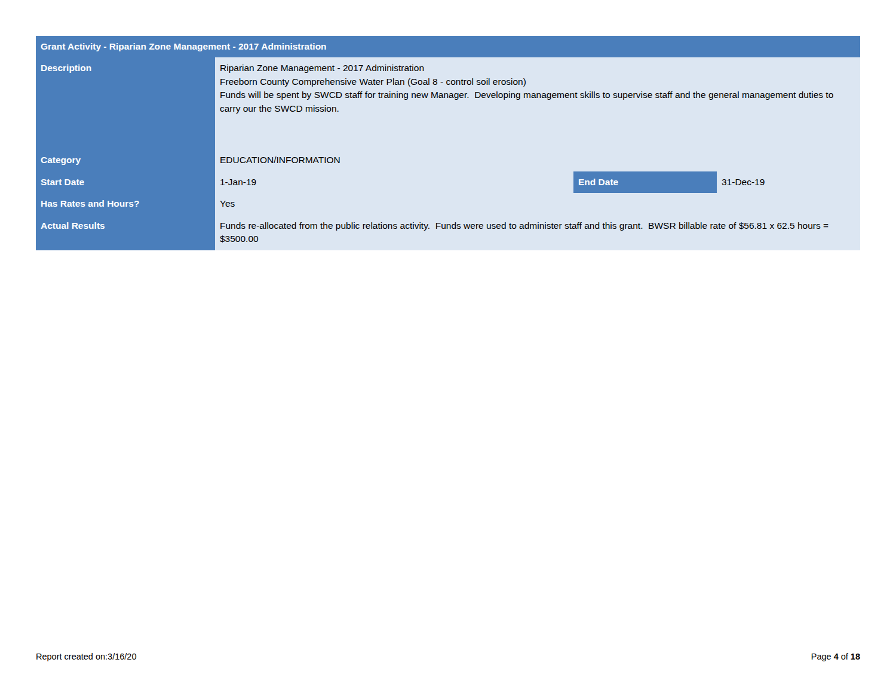| Grant Activity - Riparian Zone Management - 2017 Administration |
| Description | Riparian Zone Management - 2017 Administration Freeborn County Comprehensive Water Plan (Goal 8 - control soil erosion) Funds will be spent by SWCD staff for training new Manager. Developing management skills to supervise staff and the general management duties to carry our the SWCD mission. |
| Category | EDUCATION/INFORMATION |
| Start Date | 1-Jan-19 | End Date | 31-Dec-19 |
| Has Rates and Hours? | Yes |
| Actual Results | Funds re-allocated from the public relations activity. Funds were used to administer staff and this grant. BWSR billable rate of $56.81 x 62.5 hours = $3500.00 |
Report created on:3/16/20 Page 4 of 18